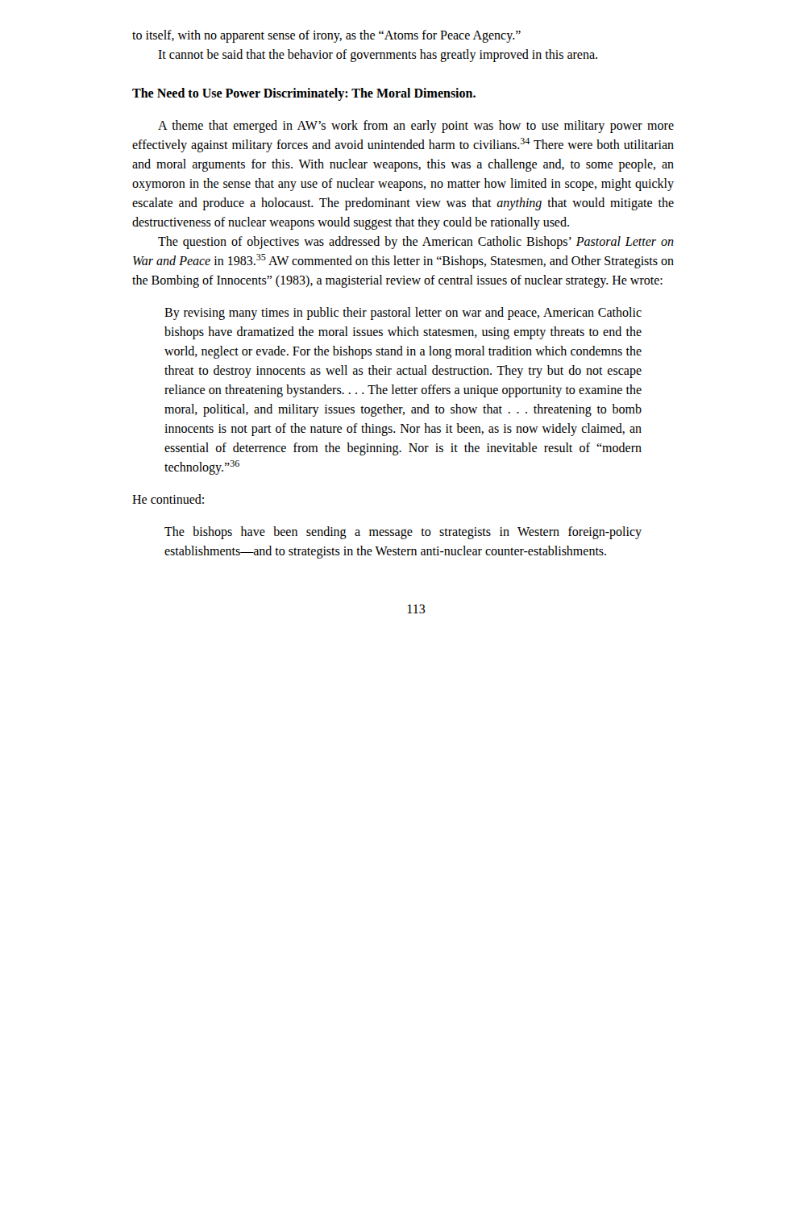to itself, with no apparent sense of irony, as the “Atoms for Peace Agency.”
It cannot be said that the behavior of governments has greatly improved in this arena.
The Need to Use Power Discriminately: The Moral Dimension.
A theme that emerged in AW’s work from an early point was how to use military power more effectively against military forces and avoid unintended harm to civilians.34 There were both utilitarian and moral arguments for this. With nuclear weapons, this was a challenge and, to some people, an oxymoron in the sense that any use of nuclear weapons, no matter how limited in scope, might quickly escalate and produce a holocaust. The predominant view was that anything that would mitigate the destructiveness of nuclear weapons would suggest that they could be rationally used.
The question of objectives was addressed by the American Catholic Bishops’ Pastoral Letter on War and Peace in 1983.35 AW commented on this letter in “Bishops, Statesmen, and Other Strategists on the Bombing of Innocents” (1983), a magisterial review of central issues of nuclear strategy. He wrote:
By revising many times in public their pastoral letter on war and peace, American Catholic bishops have dramatized the moral issues which statesmen, using empty threats to end the world, neglect or evade. For the bishops stand in a long moral tradition which condemns the threat to destroy innocents as well as their actual destruction. They try but do not escape reliance on threatening bystanders. . . . The letter offers a unique opportunity to examine the moral, political, and military issues together, and to show that . . . threatening to bomb innocents is not part of the nature of things. Nor has it been, as is now widely claimed, an essential of deterrence from the beginning. Nor is it the inevitable result of “modern technology.”36
He continued:
The bishops have been sending a message to strategists in Western foreign-policy establishments—and to strategists in the Western anti-nuclear counter-establishments.
113